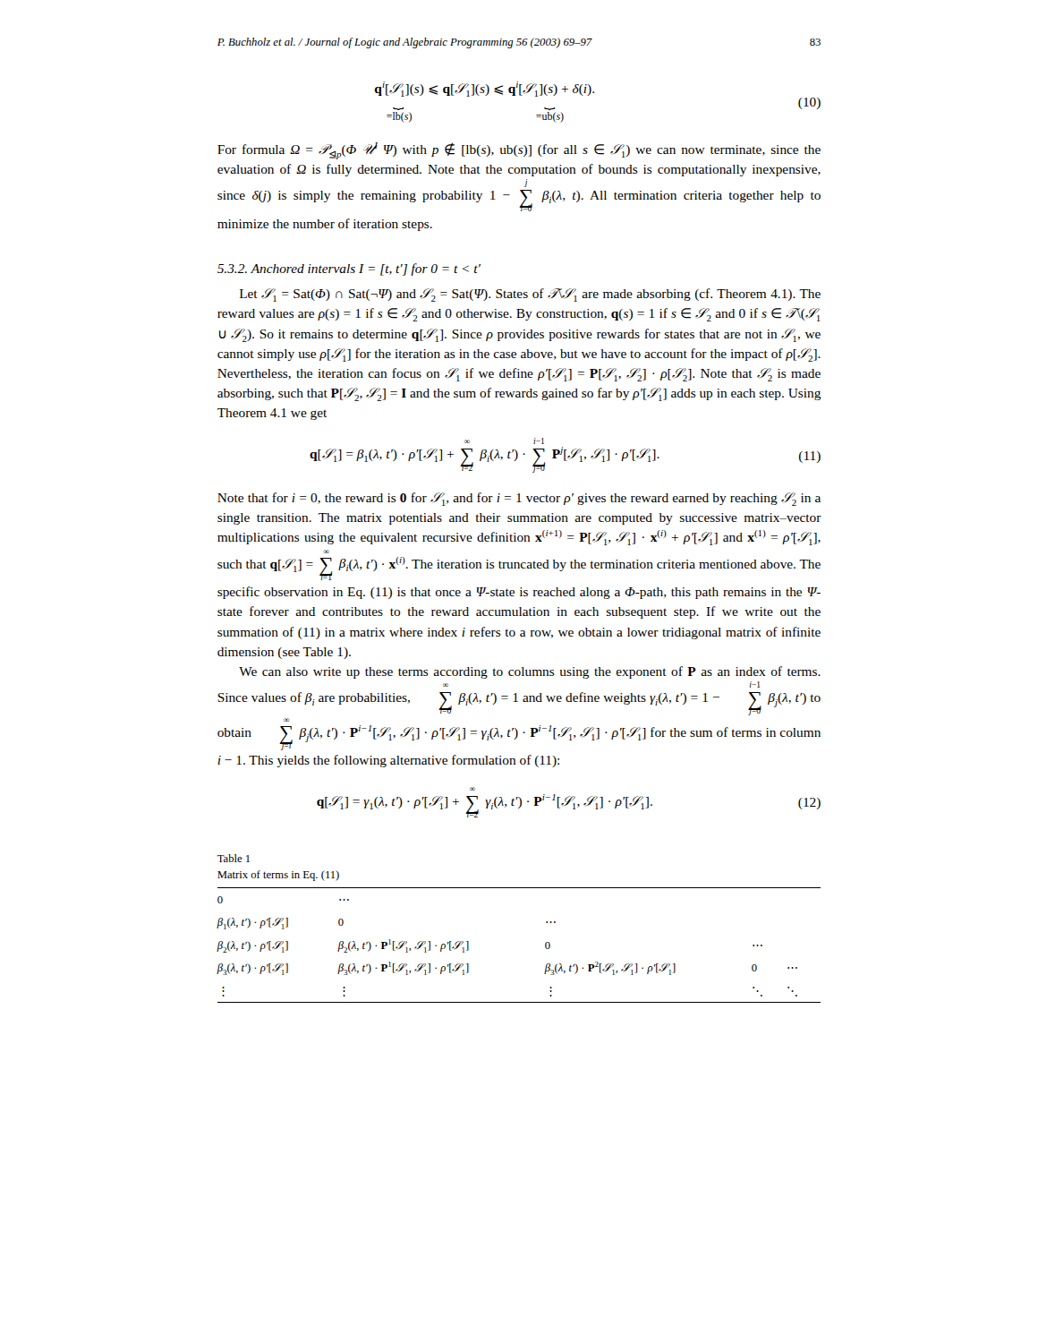P. Buchholz et al. / Journal of Logic and Algebraic Programming 56 (2003) 69–97 83
qi[𝒮1](s) ⏟ =lb(s) ⩽ q[𝒮1](s) ⩽ qi[𝒮1](s) + δ(i) ⏟ =ub(s) .
(10)
For formula Ω = 𝒫⊴p(Φ 𝒰I Ψ) with p ∉ [lb(s), ub(s)] (for all s ∈ 𝒮1) we can now terminate, since the evaluation of Ω is fully determined. Note that the computation of bounds is computationally inexpensive, since δ(j) is simply the remaining probability 1 − j∑i=0 βi(λ, t). All termination criteria together help to minimize the number of iteration steps.
5.3.2. Anchored intervals I = [t, t′] for 0 = t < t′
Let 𝒮1 = Sat(Φ) ∩ Sat(¬Ψ) and 𝒮2 = Sat(Ψ). States of 𝒯\𝒮1 are made absorbing (cf. Theorem 4.1). The reward values are ρ(s) = 1 if s ∈ 𝒮2 and 0 otherwise. By construction, q(s) = 1 if s ∈ 𝒮2 and 0 if s ∈ 𝒯\(𝒮1 ∪ 𝒮2). So it remains to determine q[𝒮1]. Since ρ provides positive rewards for states that are not in 𝒮1, we cannot simply use ρ[𝒮1] for the iteration as in the case above, but we have to account for the impact of ρ[𝒮2]. Nevertheless, the iteration can focus on 𝒮1 if we define ρ′[𝒮1] = P[𝒮1, 𝒮2] · ρ[𝒮2]. Note that 𝒮2 is made absorbing, such that P[𝒮2, 𝒮2] = I and the sum of rewards gained so far by ρ′[𝒮1] adds up in each step. Using Theorem 4.1 we get
q[𝒮1] = β1(λ, t′) · ρ′[𝒮1] + ∞∑i=2 βi(λ, t′) · i−1∑j=0 Pj[𝒮1, 𝒮1] · ρ′[𝒮1].
(11)
Note that for i = 0, the reward is 0 for 𝒮1, and for i = 1 vector ρ′ gives the reward earned by reaching 𝒮2 in a single transition. The matrix potentials and their summation are computed by successive matrix–vector multiplications using the equivalent recursive definition x(i+1) = P[𝒮1, 𝒮1] · x(i) + ρ′[𝒮1] and x(1) = ρ′[𝒮1], such that q[𝒮1] = ∞∑i=1 βi(λ, t′) · x(i). The iteration is truncated by the termination criteria mentioned above. The specific observation in Eq. (11) is that once a Ψ-state is reached along a Φ-path, this path remains in the Ψ-state forever and contributes to the reward accumulation in each subsequent step. If we write out the summation of (11) in a matrix where index i refers to a row, we obtain a lower tridiagonal matrix of infinite dimension (see Table 1).
We can also write up these terms according to columns using the exponent of P as an index of terms. Since values of βi are probabilities, ∞∑i=0 βi(λ, t′) = 1 and we define weights γi(λ, t′) = 1 − i−1∑j=0 βj(λ, t′) to obtain ∞∑j=i βj(λ, t′) · Pi−1[𝒮1, 𝒮1] · ρ′[𝒮1] = γi(λ, t′) · Pi−1[𝒮1, 𝒮1] · ρ′[𝒮1] for the sum of terms in column i − 1. This yields the following alternative formulation of (11):
q[𝒮1] = γ1(λ, t′) · ρ′[𝒮1] + ∞∑i=2 γi(λ, t′) · Pi−1[𝒮1, 𝒮1] · ρ′[𝒮1].
(12)
Table 1
Matrix of terms in Eq. (11)
| 0 | ⋯ | | | |
| β 1 ( λ , t′ ) · ρ′ [ 𝒮 1 ] | 0 | ⋯ | | |
| β 2 ( λ , t′ ) · ρ′ [ 𝒮 1 ] | β 2 ( λ , t′ ) · P 1 [ 𝒮 1 , 𝒮 1 ] · ρ′ [ 𝒮 1 ] | 0 | ⋯ | |
| β 3 ( λ , t′ ) · ρ′ [ 𝒮 1 ] | β 3 ( λ , t′ ) · P 1 [ 𝒮 1 , 𝒮 1 ] · ρ′ [ 𝒮 1 ] | β 3 ( λ , t′ ) · P 2 [ 𝒮 1 , 𝒮 1 ] · ρ′ [ 𝒮 1 ] | 0 | ⋯ |
| ⋮ | ⋮ | ⋮ | ⋱ | ⋱ |